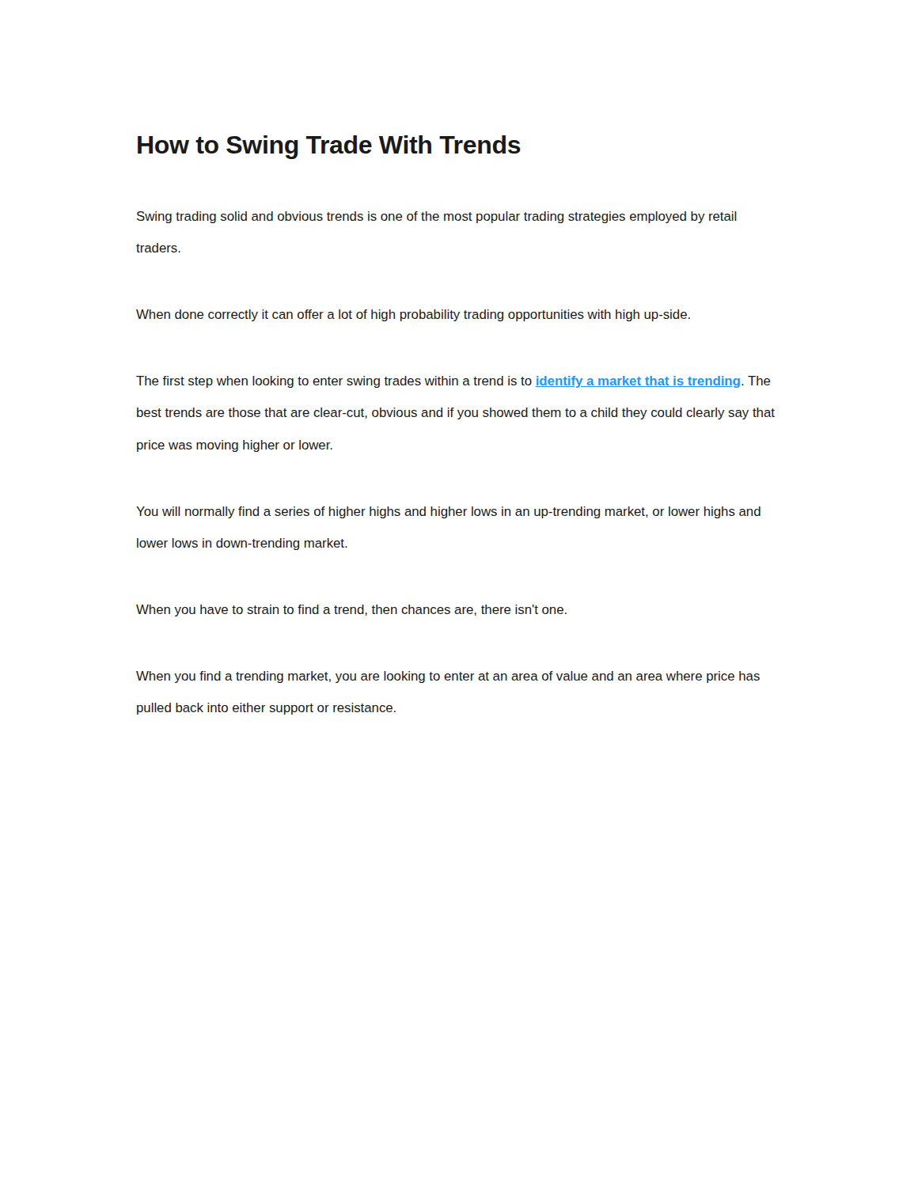How to Swing Trade With Trends
Swing trading solid and obvious trends is one of the most popular trading strategies employed by retail traders.
When done correctly it can offer a lot of high probability trading opportunities with high up-side.
The first step when looking to enter swing trades within a trend is to identify a market that is trending. The best trends are those that are clear-cut, obvious and if you showed them to a child they could clearly say that price was moving higher or lower.
You will normally find a series of higher highs and higher lows in an up-trending market, or lower highs and lower lows in down-trending market.
When you have to strain to find a trend, then chances are, there isn't one.
When you find a trending market, you are looking to enter at an area of value and an area where price has pulled back into either support or resistance.